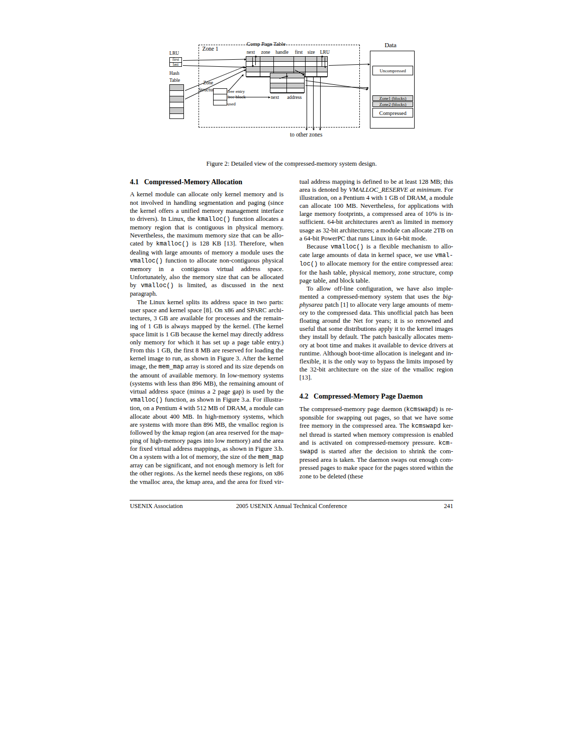LRU
Zone 1
Comp Page Table
next
zone
handle
first
size
LRU
Hash
Table
Zone
Structure
free entry
free block
used
Block Table
next
address
to other zones
Data
first
last
Uncompressed
Zone1 (blocks)
Zone2 (blocks)
Compressed
Figure 2: Detailed view of the compressed-memory system design.
4.1 Compressed-Memory Allocation
A kernel module can allocate only kernel memory and is not involved in handling segmentation and paging (since the kernel offers a unified memory management interface to drivers). In Linux, the kmalloc() function allocates a memory region that is contiguous in physical memory. Nevertheless, the maximum memory size that can be allocated by kmalloc() is 128 KB [13]. Therefore, when dealing with large amounts of memory a module uses the vmalloc() function to allocate non-contiguous physical memory in a contiguous virtual address space. Unfortunately, also the memory size that can be allocated by vmalloc() is limited, as discussed in the next paragraph.
The Linux kernel splits its address space in two parts: user space and kernel space [8]. On x86 and SPARC architectures, 3 GB are available for processes and the remaining of 1 GB is always mapped by the kernel. (The kernel space limit is 1 GB because the kernel may directly address only memory for which it has set up a page table entry.) From this 1 GB, the first 8 MB are reserved for loading the kernel image to run, as shown in Figure 3. After the kernel image, the mem_map array is stored and its size depends on the amount of available memory. In low-memory systems (systems with less than 896 MB), the remaining amount of virtual address space (minus a 2 page gap) is used by the vmalloc() function, as shown in Figure 3.a. For illustration, on a Pentium 4 with 512 MB of DRAM, a module can allocate about 400 MB. In high-memory systems, which are systems with more than 896 MB, the vmalloc region is followed by the kmap region (an area reserved for the mapping of high-memory pages into low memory) and the area for fixed virtual address mappings, as shown in Figure 3.b. On a system with a lot of memory, the size of the mem_map array can be significant, and not enough memory is left for the other regions. As the kernel needs these regions, on x86 the vmalloc area, the kmap area, and the area for fixed virtual address mapping is defined to be at least 128 MB; this area is denoted by VMALLOC_RESERVE at minimum. For illustration, on a Pentium 4 with 1 GB of DRAM, a module can allocate 100 MB. Nevertheless, for applications with large memory footprints, a compressed area of 10% is insufficient. 64-bit architectures aren't as limited in memory usage as 32-bit architectures; a module can allocate 2TB on a 64-bit PowerPC that runs Linux in 64-bit mode.
Because vmalloc() is a flexible mechanism to allocate large amounts of data in kernel space, we use vmalloc() to allocate memory for the entire compressed area: for the hash table, physical memory, zone structure, comp page table, and block table.
To allow off-line configuration, we have also implemented a compressed-memory system that uses the big-physarea patch [1] to allocate very large amounts of memory to the compressed data. This unofficial patch has been floating around the Net for years; it is so renowned and useful that some distributions apply it to the kernel images they install by default. The patch basically allocates memory at boot time and makes it available to device drivers at runtime. Although boot-time allocation is inelegant and inflexible, it is the only way to bypass the limits imposed by the 32-bit architecture on the size of the vmalloc region [13].
4.2 Compressed-Memory Page Daemon
The compressed-memory page daemon (kcmswapd) is responsible for swapping out pages, so that we have some free memory in the compressed area. The kcmswapd kernel thread is started when memory compression is enabled and is activated on compressed-memory pressure. kcmswapd is started after the decision to shrink the compressed area is taken. The daemon swaps out enough compressed pages to make space for the pages stored within the zone to be deleted (these
USENIX Association
2005 USENIX Annual Technical Conference
241